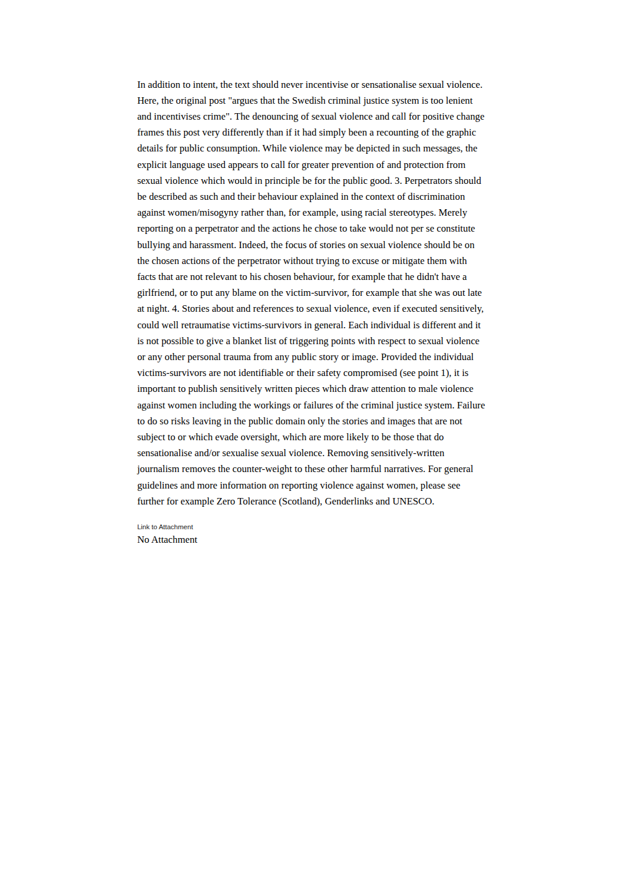In addition to intent, the text should never incentivise or sensationalise sexual violence. Here, the original post "argues that the Swedish criminal justice system is too lenient and incentivises crime". The denouncing of sexual violence and call for positive change frames this post very differently than if it had simply been a recounting of the graphic details for public consumption. While violence may be depicted in such messages, the explicit language used appears to call for greater prevention of and protection from sexual violence which would in principle be for the public good. 3. Perpetrators should be described as such and their behaviour explained in the context of discrimination against women/misogyny rather than, for example, using racial stereotypes. Merely reporting on a perpetrator and the actions he chose to take would not per se constitute bullying and harassment. Indeed, the focus of stories on sexual violence should be on the chosen actions of the perpetrator without trying to excuse or mitigate them with facts that are not relevant to his chosen behaviour, for example that he didn't have a girlfriend, or to put any blame on the victim-survivor, for example that she was out late at night. 4. Stories about and references to sexual violence, even if executed sensitively, could well retraumatise victims-survivors in general. Each individual is different and it is not possible to give a blanket list of triggering points with respect to sexual violence or any other personal trauma from any public story or image. Provided the individual victims-survivors are not identifiable or their safety compromised (see point 1), it is important to publish sensitively written pieces which draw attention to male violence against women including the workings or failures of the criminal justice system. Failure to do so risks leaving in the public domain only the stories and images that are not subject to or which evade oversight, which are more likely to be those that do sensationalise and/or sexualise sexual violence. Removing sensitively-written journalism removes the counter-weight to these other harmful narratives. For general guidelines and more information on reporting violence against women, please see further for example Zero Tolerance (Scotland), Genderlinks and UNESCO.
Link to Attachment
No Attachment